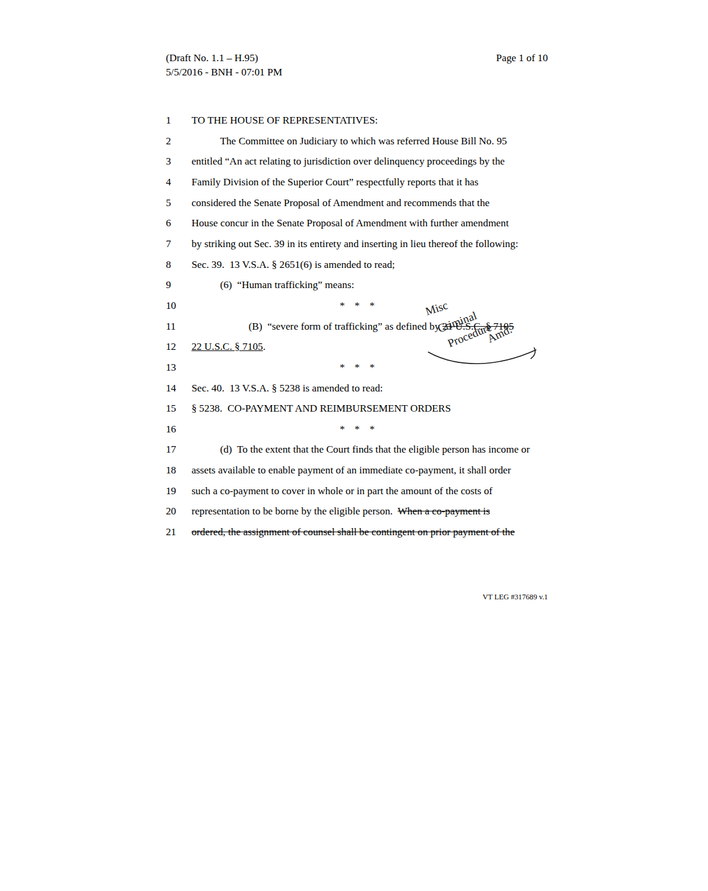(Draft No. 1.1 – H.95) 5/5/2016 - BNH - 07:01 PM
Page 1 of 10
| 1 | TO THE HOUSE OF REPRESENTATIVES: |
| 2 | The Committee on Judiciary to which was referred House Bill No. 95 |
| 3 | entitled “An act relating to jurisdiction over delinquency proceedings by the |
| 4 | Family Division of the Superior Court” respectfully reports that it has |
| 5 | considered the Senate Proposal of Amendment and recommends that the |
| 6 | House concur in the Senate Proposal of Amendment with further amendment |
| 7 | by striking out Sec. 39 in its entirety and inserting in lieu thereof the following: |
| 8 | Sec. 39. 13 V.S.A. § 2651(6) is amended to read; |
| 9 | (6) “Human trafficking” means: |
| 10 | * * * |
| 11 | (B) “severe form of trafficking” as defined by 21 U.S.C. § 7105 |
| 12 | 22 U.S.C. § 7105 . |
| 13 | * * * |
| 14 | Sec. 40. 13 V.S.A. § 5238 is amended to read: |
| 15 | § 5238. CO-PAYMENT AND REIMBURSEMENT ORDERS |
| 16 | * * * |
| 17 | (d) To the extent that the Court finds that the eligible person has income or |
| 18 | assets available to enable payment of an immediate co-payment, it shall order |
| 19 | such a co-payment to cover in whole or in part the amount of the costs of |
| 20 | representation to be borne by the eligible person. When a co-payment is |
| 21 | ordered, the assignment of counsel shall be contingent on prior payment of the |
Misc Criminal Procedure Amd.
VT LEG #317689 v.1